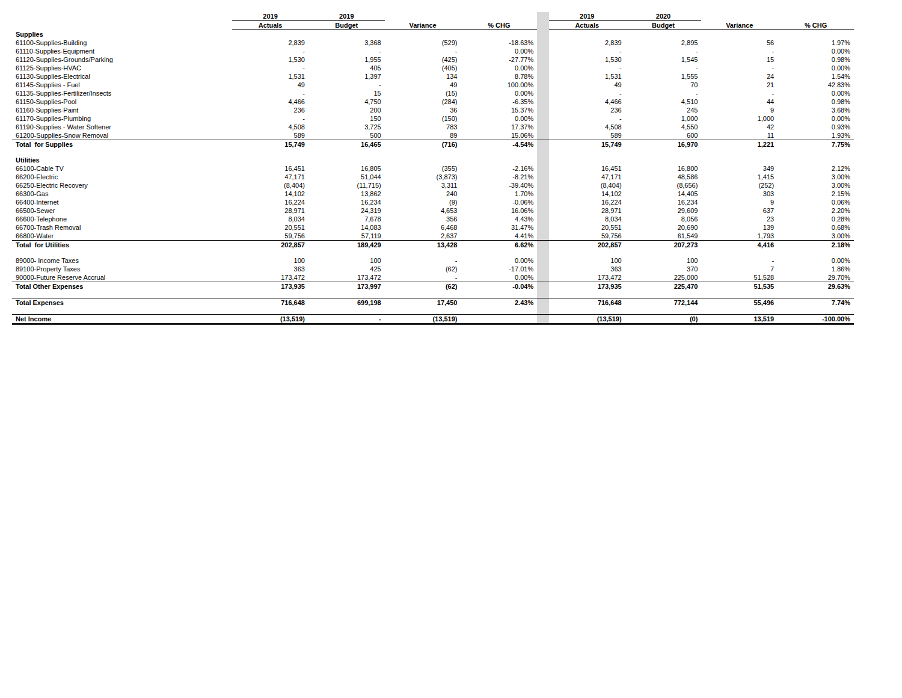| | 2019 | 2019 | | | | 2019 | 2020 | | |
| --- | --- | --- | --- | --- | --- | --- | --- | --- | --- |
| | Actuals | Budget | Variance | % CHG | | Actuals | Budget | Variance | % CHG |
| Supplies | | | |
| 61100-Supplies-Building | 2,839 | 3,368 | (529) | -18.63% | | 2,839 | 2,895 | 56 | 1.97% |
| 61110-Supplies-Equipment | - | - | - | 0.00% | | - | - | - | 0.00% |
| 61120-Supplies-Grounds/Parking | 1,530 | 1,955 | (425) | -27.77% | | 1,530 | 1,545 | 15 | 0.98% |
| 61125-Supplies-HVAC | - | 405 | (405) | 0.00% | | - | - | - | 0.00% |
| 61130-Supplies-Electrical | 1,531 | 1,397 | 134 | 8.78% | | 1,531 | 1,555 | 24 | 1.54% |
| 61145-Supplies - Fuel | 49 | - | 49 | 100.00% | | 49 | 70 | 21 | 42.83% |
| 61135-Supplies-Fertilizer/Insects | - | 15 | (15) | 0.00% | | - | - | - | 0.00% |
| 61150-Supplies-Pool | 4,466 | 4,750 | (284) | -6.35% | | 4,466 | 4,510 | 44 | 0.98% |
| 61160-Supplies-Paint | 236 | 200 | 36 | 15.37% | | 236 | 245 | 9 | 3.68% |
| 61170-Supplies-Plumbing | - | 150 | (150) | 0.00% | | - | 1,000 | 1,000 | 0.00% |
| 61190-Supplies - Water Softener | 4,508 | 3,725 | 783 | 17.37% | | 4,508 | 4,550 | 42 | 0.93% |
| 61200-Supplies-Snow Removal | 589 | 500 | 89 | 15.06% | | 589 | 600 | 11 | 1.93% |
| Total for Supplies | 15,749 | 16,465 | (716) | -4.54% | | 15,749 | 16,970 | 1,221 | 7.75% |
| Utilities | | | |
| 66100-Cable TV | 16,451 | 16,805 | (355) | -2.16% | | 16,451 | 16,800 | 349 | 2.12% |
| 66200-Electric | 47,171 | 51,044 | (3,873) | -8.21% | | 47,171 | 48,586 | 1,415 | 3.00% |
| 66250-Electric Recovery | (8,404) | (11,715) | 3,311 | -39.40% | | (8,404) | (8,656) | (252) | 3.00% |
| 66300-Gas | 14,102 | 13,862 | 240 | 1.70% | | 14,102 | 14,405 | 303 | 2.15% |
| 66400-Internet | 16,224 | 16,234 | (9) | -0.06% | | 16,224 | 16,234 | 9 | 0.06% |
| 66500-Sewer | 28,971 | 24,319 | 4,653 | 16.06% | | 28,971 | 29,609 | 637 | 2.20% |
| 66600-Telephone | 8,034 | 7,678 | 356 | 4.43% | | 8,034 | 8,056 | 23 | 0.28% |
| 66700-Trash Removal | 20,551 | 14,083 | 6,468 | 31.47% | | 20,551 | 20,690 | 139 | 0.68% |
| 66800-Water | 59,756 | 57,119 | 2,637 | 4.41% | | 59,756 | 61,549 | 1,793 | 3.00% |
| Total for Utilities | 202,857 | 189,429 | 13,428 | 6.62% | | 202,857 | 207,273 | 4,416 | 2.18% |
| 89000- Income Taxes | 100 | 100 | - | 0.00% | | 100 | 100 | - | 0.00% |
| 89100-Property Taxes | 363 | 425 | (62) | -17.01% | | 363 | 370 | 7 | 1.86% |
| 90000-Future Reserve Accrual | 173,472 | 173,472 | - | 0.00% | | 173,472 | 225,000 | 51,528 | 29.70% |
| Total Other Expenses | 173,935 | 173,997 | (62) | -0.04% | | 173,935 | 225,470 | 51,535 | 29.63% |
| Total Expenses | 716,648 | 699,198 | 17,450 | 2.43% | | 716,648 | 772,144 | 55,496 | 7.74% |
| Net Income | (13,519) | - | (13,519) | | | (13,519) | (0) | 13,519 | -100.00% |